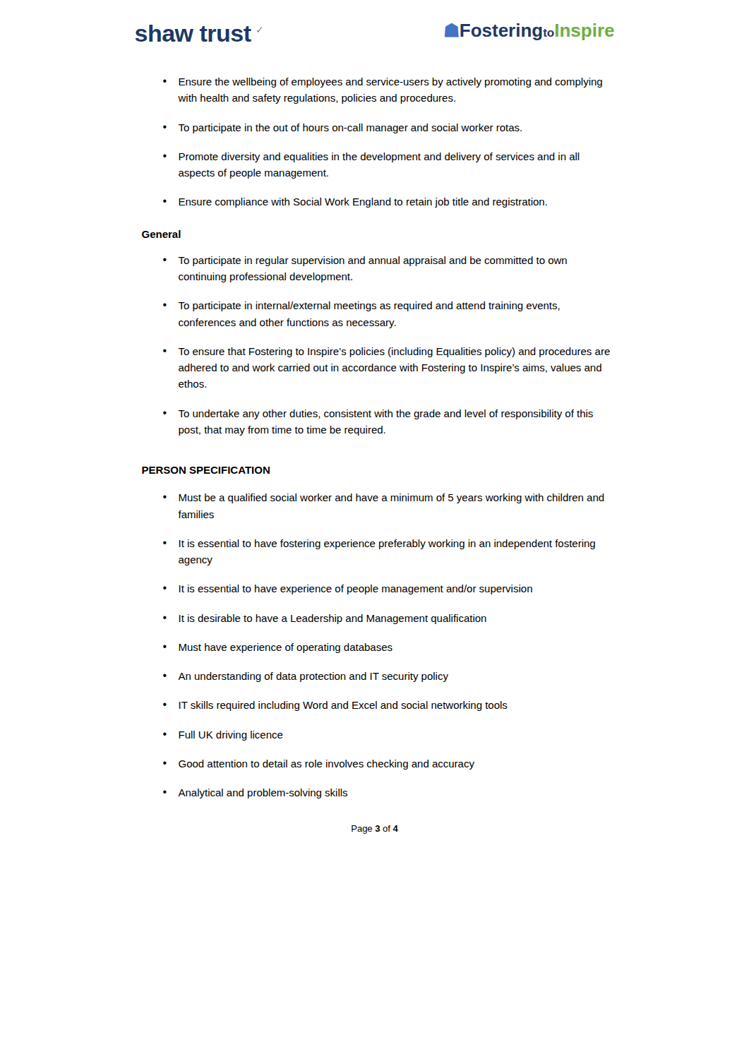shaw trust✓
☗Fostering to Inspire
Ensure the wellbeing of employees and service-users by actively promoting and complying with health and safety regulations, policies and procedures.
To participate in the out of hours on-call manager and social worker rotas.
Promote diversity and equalities in the development and delivery of services and in all aspects of people management.
Ensure compliance with Social Work England to retain job title and registration.
General
To participate in regular supervision and annual appraisal and be committed to own continuing professional development.
To participate in internal/external meetings as required and attend training events, conferences and other functions as necessary.
To ensure that Fostering to Inspire’s policies (including Equalities policy) and procedures are adhered to and work carried out in accordance with Fostering to Inspire’s aims, values and ethos.
To undertake any other duties, consistent with the grade and level of responsibility of this post, that may from time to time be required.
PERSON SPECIFICATION
Must be a qualified social worker and have a minimum of 5 years working with children and families
It is essential to have fostering experience preferably working in an independent fostering agency
It is essential to have experience of people management and/or supervision
It is desirable to have a Leadership and Management qualification
Must have experience of operating databases
An understanding of data protection and IT security policy
IT skills required including Word and Excel and social networking tools
Full UK driving licence
Good attention to detail as role involves checking and accuracy
Analytical and problem-solving skills
Page 3 of 4